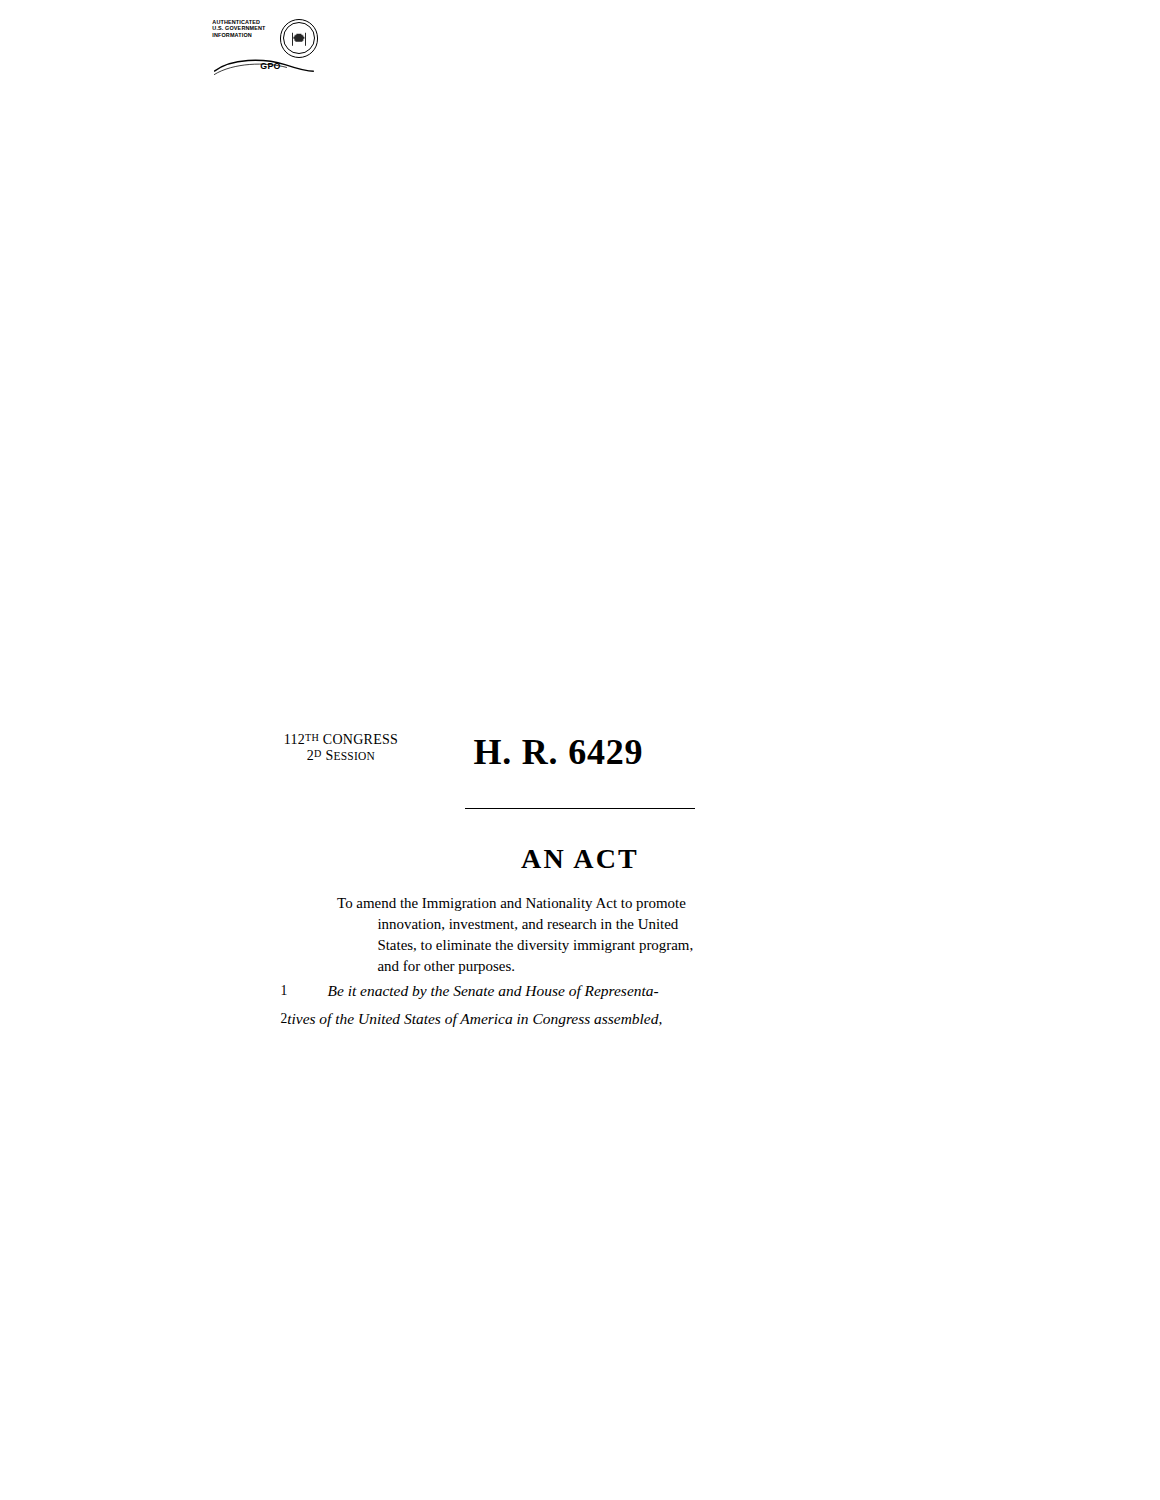AUTHENTICATED
U.S. GOVERNMENT
INFORMATION
GPO
112TH CONGRESS 2D SESSION
H. R. 6429
AN ACT
To amend the Immigration and Nationality Act to promote innovation, investment, and research in the United States, to eliminate the diversity immigrant program, and for other purposes.
1 Be it enacted by the Senate and House of Representa-
2 tives of the United States of America in Congress assembled,